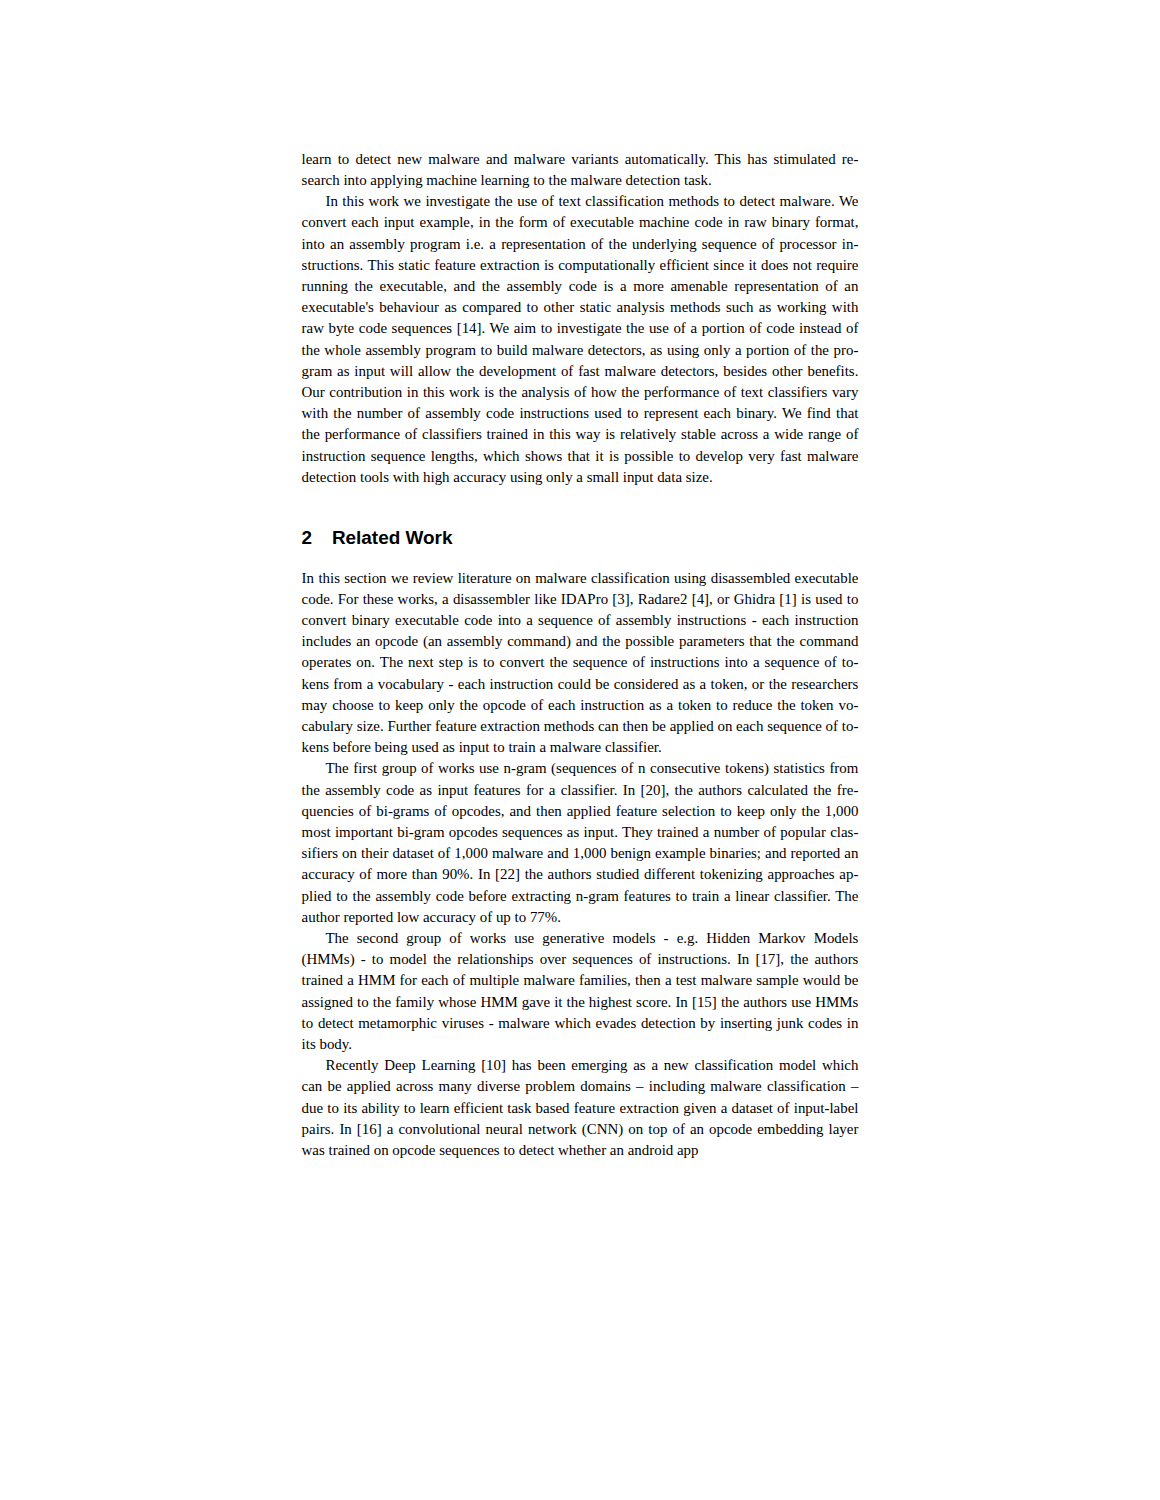learn to detect new malware and malware variants automatically. This has stimulated research into applying machine learning to the malware detection task.
In this work we investigate the use of text classification methods to detect malware. We convert each input example, in the form of executable machine code in raw binary format, into an assembly program i.e. a representation of the underlying sequence of processor instructions. This static feature extraction is computationally efficient since it does not require running the executable, and the assembly code is a more amenable representation of an executable's behaviour as compared to other static analysis methods such as working with raw byte code sequences [14]. We aim to investigate the use of a portion of code instead of the whole assembly program to build malware detectors, as using only a portion of the program as input will allow the development of fast malware detectors, besides other benefits. Our contribution in this work is the analysis of how the performance of text classifiers vary with the number of assembly code instructions used to represent each binary. We find that the performance of classifiers trained in this way is relatively stable across a wide range of instruction sequence lengths, which shows that it is possible to develop very fast malware detection tools with high accuracy using only a small input data size.
2 Related Work
In this section we review literature on malware classification using disassembled executable code. For these works, a disassembler like IDAPro [3], Radare2 [4], or Ghidra [1] is used to convert binary executable code into a sequence of assembly instructions - each instruction includes an opcode (an assembly command) and the possible parameters that the command operates on. The next step is to convert the sequence of instructions into a sequence of tokens from a vocabulary - each instruction could be considered as a token, or the researchers may choose to keep only the opcode of each instruction as a token to reduce the token vocabulary size. Further feature extraction methods can then be applied on each sequence of tokens before being used as input to train a malware classifier.
The first group of works use n-gram (sequences of n consecutive tokens) statistics from the assembly code as input features for a classifier. In [20], the authors calculated the frequencies of bi-grams of opcodes, and then applied feature selection to keep only the 1,000 most important bi-gram opcodes sequences as input. They trained a number of popular classifiers on their dataset of 1,000 malware and 1,000 benign example binaries; and reported an accuracy of more than 90%. In [22] the authors studied different tokenizing approaches applied to the assembly code before extracting n-gram features to train a linear classifier. The author reported low accuracy of up to 77%.
The second group of works use generative models - e.g. Hidden Markov Models (HMMs) - to model the relationships over sequences of instructions. In [17], the authors trained a HMM for each of multiple malware families, then a test malware sample would be assigned to the family whose HMM gave it the highest score. In [15] the authors use HMMs to detect metamorphic viruses - malware which evades detection by inserting junk codes in its body.
Recently Deep Learning [10] has been emerging as a new classification model which can be applied across many diverse problem domains – including malware classification – due to its ability to learn efficient task based feature extraction given a dataset of input-label pairs. In [16] a convolutional neural network (CNN) on top of an opcode embedding layer was trained on opcode sequences to detect whether an android app